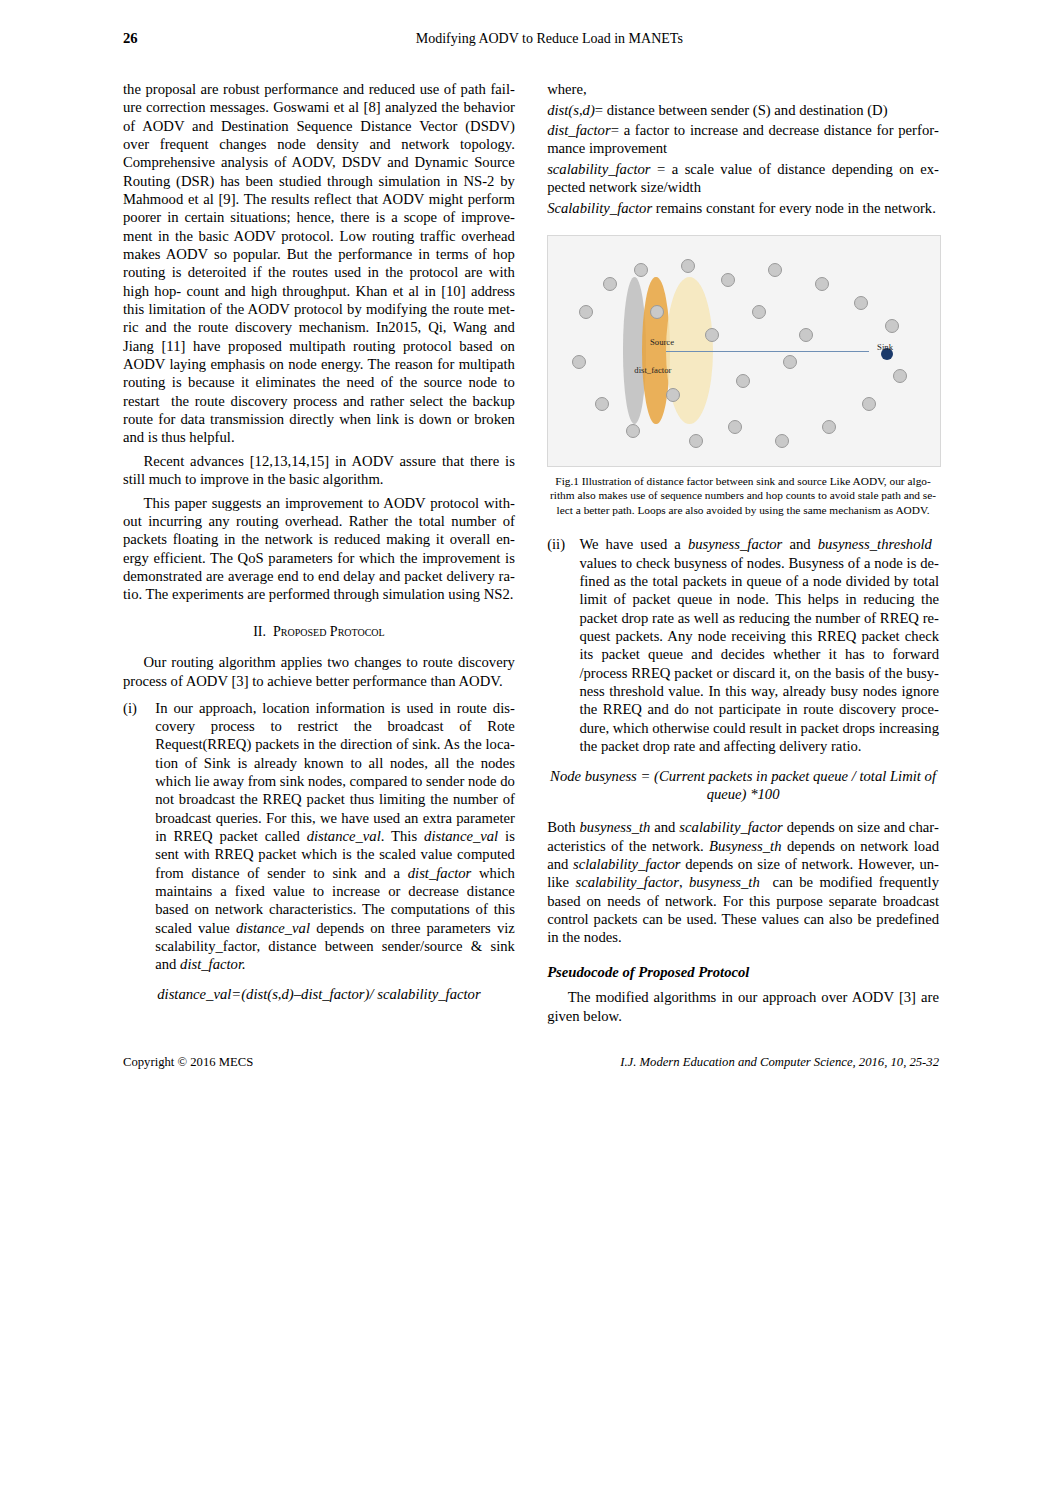26
Modifying AODV to Reduce Load in MANETs
the proposal are robust performance and reduced use of path failure correction messages. Goswami et al [8] analyzed the behavior of AODV and Destination Sequence Distance Vector (DSDV) over frequent changes node density and network topology. Comprehensive analysis of AODV, DSDV and Dynamic Source Routing (DSR) has been studied through simulation in NS-2 by Mahmood et al [9]. The results reflect that AODV might perform poorer in certain situations; hence, there is a scope of improvement in the basic AODV protocol. Low routing traffic overhead makes AODV so popular. But the performance in terms of hop routing is deteroited if the routes used in the protocol are with high hop- count and high throughput. Khan et al in [10] address this limitation of the AODV protocol by modifying the route metric and the route discovery mechanism. In2015, Qi, Wang and Jiang [11] have proposed multipath routing protocol based on AODV laying emphasis on node energy. The reason for multipath routing is because it eliminates the need of the source node to restart the route discovery process and rather select the backup route for data transmission directly when link is down or broken and is thus helpful.
Recent advances [12,13,14,15] in AODV assure that there is still much to improve in the basic algorithm.
This paper suggests an improvement to AODV protocol without incurring any routing overhead. Rather the total number of packets floating in the network is reduced making it overall energy efficient. The QoS parameters for which the improvement is demonstrated are average end to end delay and packet delivery ratio. The experiments are performed through simulation using NS2.
II. Proposed Protocol
Our routing algorithm applies two changes to route discovery process of AODV [3] to achieve better performance than AODV.
(i) In our approach, location information is used in route discovery process to restrict the broadcast of Rote Request(RREQ) packets in the direction of sink. As the location of Sink is already known to all nodes, all the nodes which lie away from sink nodes, compared to sender node do not broadcast the RREQ packet thus limiting the number of broadcast queries. For this, we have used an extra parameter in RREQ packet called distance_val. This distance_val is sent with RREQ packet which is the scaled value computed from distance of sender to sink and a dist_factor which maintains a fixed value to increase or decrease distance based on network characteristics. The computations of this scaled value distance_val depends on three parameters viz scalability_factor, distance between sender/source & sink and dist_factor.
distance_val=(dist(s,d)–dist_factor)/ scalability_factor
where,
dist(s,d)= distance between sender (S) and destination (D)
dist_factor= a factor to increase and decrease distance for performance improvement
scalability_factor = a scale value of distance depending on expected network size/width
Scalability_factor remains constant for every node in the network.
Source
dist_factor
Sink
Fig.1 Illustration of distance factor between sink and source Like AODV, our algorithm also makes use of sequence numbers and hop counts to avoid stale path and select a better path. Loops are also avoided by using the same mechanism as AODV.
(ii) We have used a busyness_factor and busyness_threshold values to check busyness of nodes. Busyness of a node is defined as the total packets in queue of a node divided by total limit of packet queue in node. This helps in reducing the packet drop rate as well as reducing the number of RREQ request packets. Any node receiving this RREQ packet check its packet queue and decides whether it has to forward /process RREQ packet or discard it, on the basis of the busyness threshold value. In this way, already busy nodes ignore the RREQ and do not participate in route discovery procedure, which otherwise could result in packet drops increasing the packet drop rate and affecting delivery ratio.
Node busyness = (Current packets in packet queue / total Limit of queue) *100
Both busyness_th and scalability_factor depends on size and characteristics of the network. Busyness_th depends on network load and sclalability_factor depends on size of network. However, unlike scalability_factor, busyness_th can be modified frequently based on needs of network. For this purpose separate broadcast control packets can be used. These values can also be predefined in the nodes.
Pseudocode of Proposed Protocol
The modified algorithms in our approach over AODV [3] are given below.
Copyright © 2016 MECS
I.J. Modern Education and Computer Science, 2016, 10, 25-32